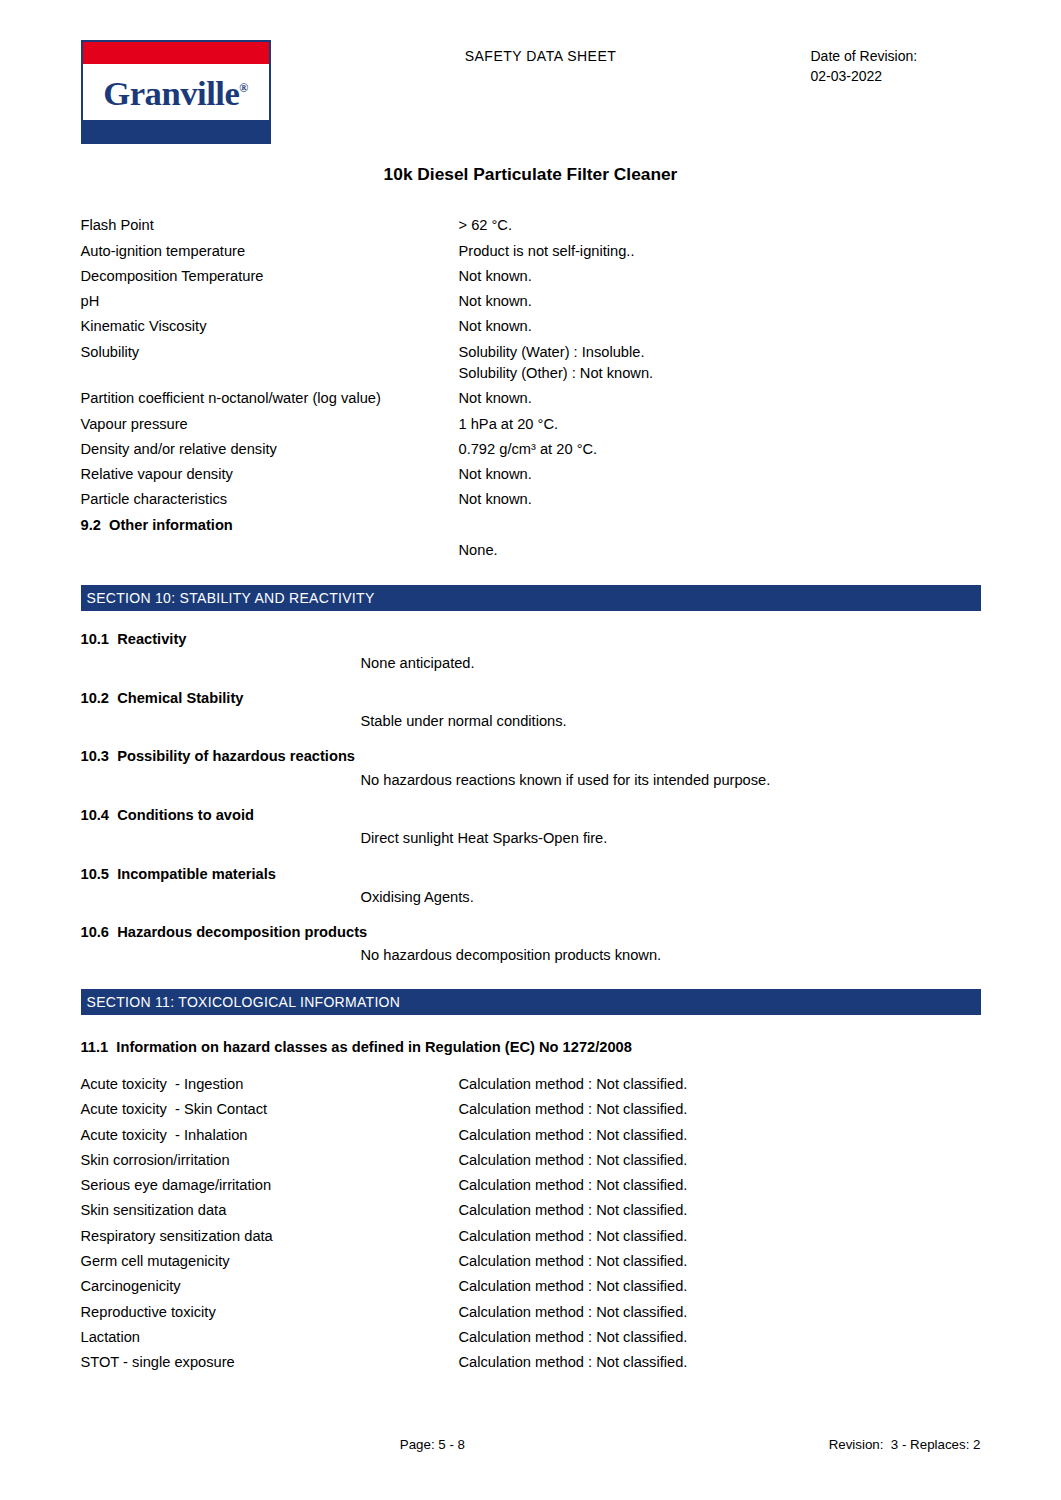Granville®
SAFETY DATA SHEET
Date of Revision:
02-03-2022
10k Diesel Particulate Filter Cleaner
| Flash Point | > 62 °C. |
| Auto-ignition temperature | Product is not self-igniting.. |
| Decomposition Temperature | Not known. |
| pH | Not known. |
| Kinematic Viscosity | Not known. |
| Solubility | Solubility (Water) : Insoluble. Solubility (Other) : Not known. |
| Partition coefficient n-octanol/water (log value) | Not known. |
| Vapour pressure | 1 hPa at 20 °C. |
| Density and/or relative density | 0.792 g/cm³ at 20 °C. |
| Relative vapour density | Not known. |
| Particle characteristics | Not known. |
| 9.2 Other information | |
| | None. |
SECTION 10: STABILITY AND REACTIVITY
10.1 Reactivity
None anticipated.
10.2 Chemical Stability
Stable under normal conditions.
10.3 Possibility of hazardous reactions
No hazardous reactions known if used for its intended purpose.
10.4 Conditions to avoid
Direct sunlight Heat Sparks-Open fire.
10.5 Incompatible materials
Oxidising Agents.
10.6 Hazardous decomposition products
No hazardous decomposition products known.
SECTION 11: TOXICOLOGICAL INFORMATION
11.1 Information on hazard classes as defined in Regulation (EC) No 1272/2008
| Acute toxicity - Ingestion | Calculation method : Not classified. |
| Acute toxicity - Skin Contact | Calculation method : Not classified. |
| Acute toxicity - Inhalation | Calculation method : Not classified. |
| Skin corrosion/irritation | Calculation method : Not classified. |
| Serious eye damage/irritation | Calculation method : Not classified. |
| Skin sensitization data | Calculation method : Not classified. |
| Respiratory sensitization data | Calculation method : Not classified. |
| Germ cell mutagenicity | Calculation method : Not classified. |
| Carcinogenicity | Calculation method : Not classified. |
| Reproductive toxicity | Calculation method : Not classified. |
| Lactation | Calculation method : Not classified. |
| STOT - single exposure | Calculation method : Not classified. |
Page: 5 - 8
Revision: 3 - Replaces: 2